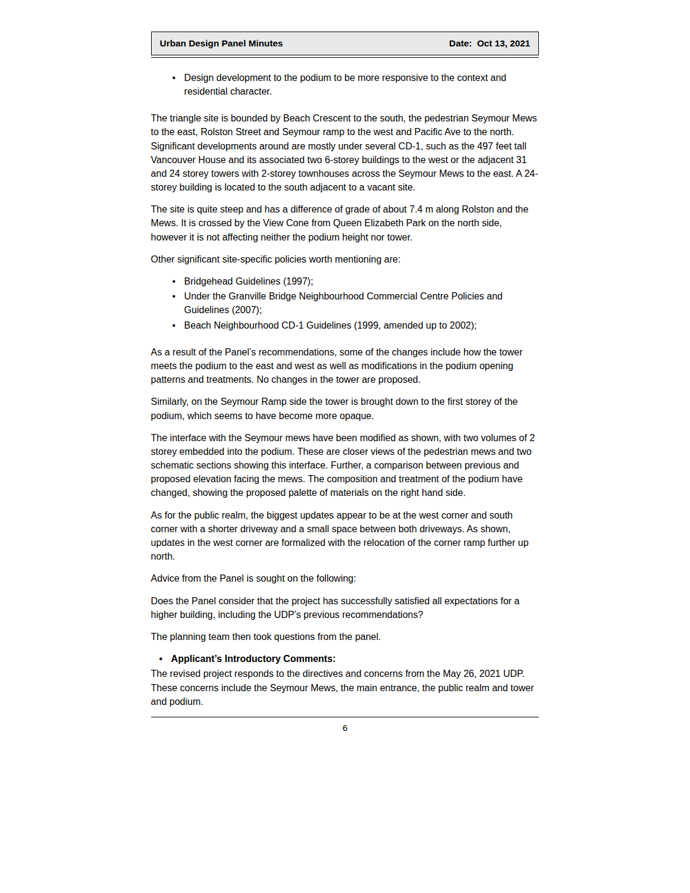Urban Design Panel Minutes Date: Oct 13, 2021
Design development to the podium to be more responsive to the context and residential character.
The triangle site is bounded by Beach Crescent to the south, the pedestrian Seymour Mews to the east, Rolston Street and Seymour ramp to the west and Pacific Ave to the north. Significant developments around are mostly under several CD-1, such as the 497 feet tall Vancouver House and its associated two 6-storey buildings to the west or the adjacent 31 and 24 storey towers with 2-storey townhouses across the Seymour Mews to the east. A 24-storey building is located to the south adjacent to a vacant site.
The site is quite steep and has a difference of grade of about 7.4 m along Rolston and the Mews. It is crossed by the View Cone from Queen Elizabeth Park on the north side, however it is not affecting neither the podium height nor tower.
Other significant site-specific policies worth mentioning are:
Bridgehead Guidelines (1997);
Under the Granville Bridge Neighbourhood Commercial Centre Policies and Guidelines (2007);
Beach Neighbourhood CD-1 Guidelines (1999, amended up to 2002);
As a result of the Panel’s recommendations, some of the changes include how the tower meets the podium to the east and west as well as modifications in the podium opening patterns and treatments. No changes in the tower are proposed.
Similarly, on the Seymour Ramp side the tower is brought down to the first storey of the podium, which seems to have become more opaque.
The interface with the Seymour mews have been modified as shown, with two volumes of 2 storey embedded into the podium. These are closer views of the pedestrian mews and two schematic sections showing this interface. Further, a comparison between previous and proposed elevation facing the mews. The composition and treatment of the podium have changed, showing the proposed palette of materials on the right hand side.
As for the public realm, the biggest updates appear to be at the west corner and south corner with a shorter driveway and a small space between both driveways. As shown, updates in the west corner are formalized with the relocation of the corner ramp further up north.
Advice from the Panel is sought on the following:
Does the Panel consider that the project has successfully satisfied all expectations for a higher building, including the UDP’s previous recommendations?
The planning team then took questions from the panel.
Applicant’s Introductory Comments:
The revised project responds to the directives and concerns from the May 26, 2021 UDP. These concerns include the Seymour Mews, the main entrance, the public realm and tower and podium.
6